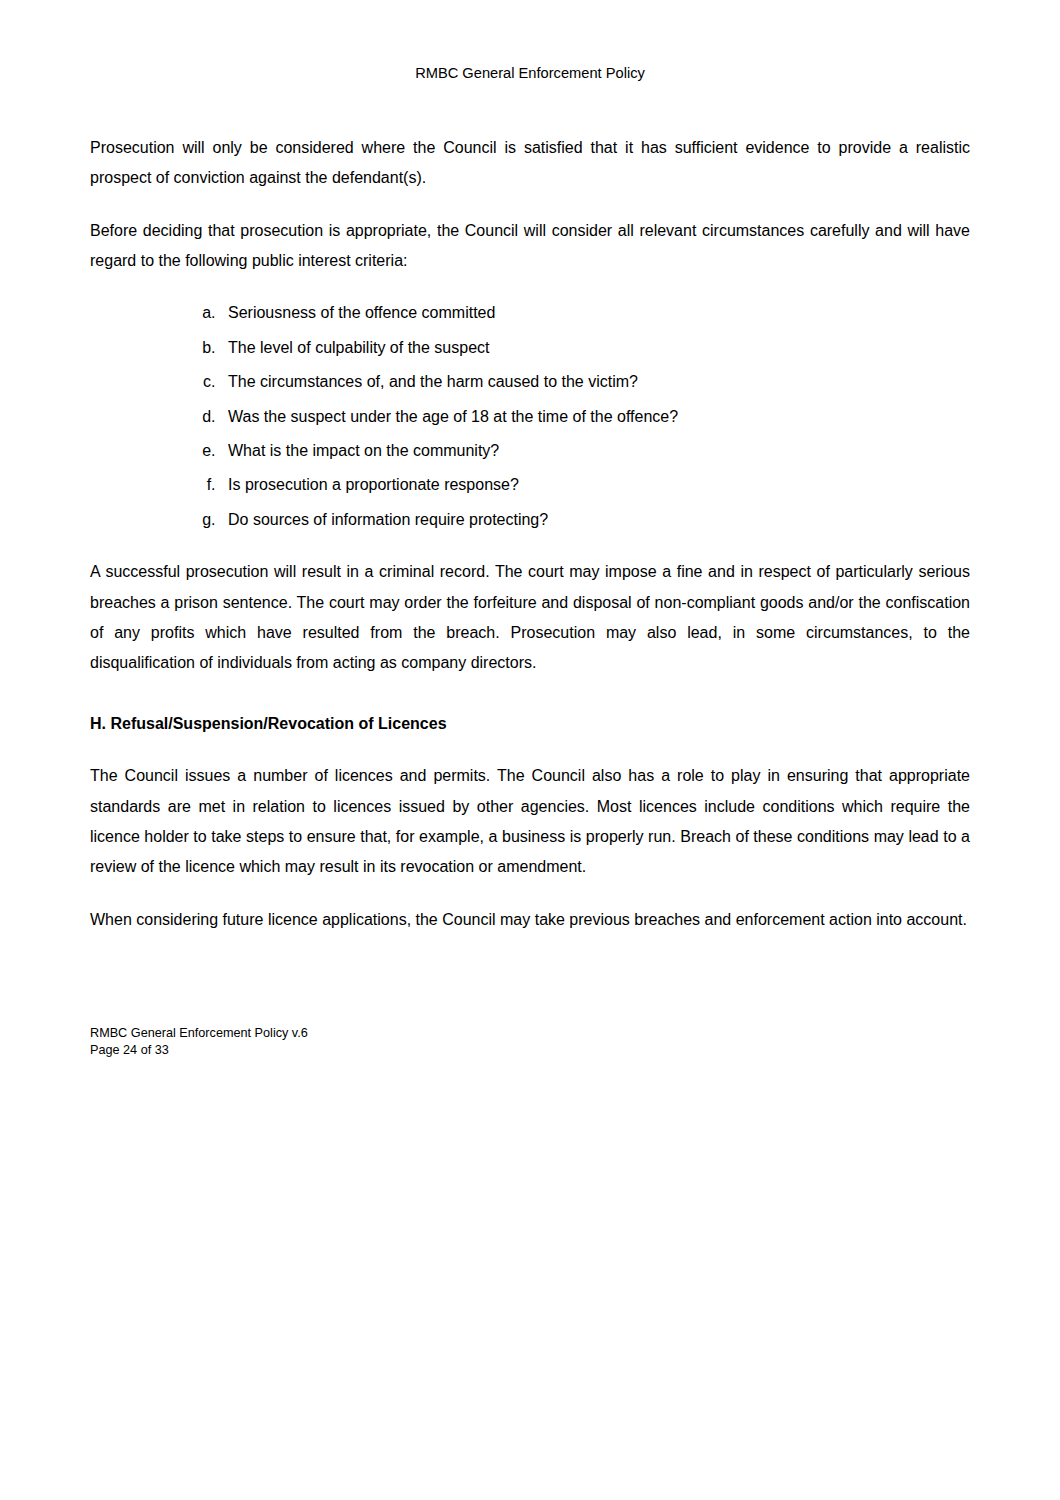RMBC General Enforcement Policy
Prosecution will only be considered where the Council is satisfied that it has sufficient evidence to provide a realistic prospect of conviction against the defendant(s).
Before deciding that prosecution is appropriate, the Council will consider all relevant circumstances carefully and will have regard to the following public interest criteria:
Seriousness of the offence committed
The level of culpability of the suspect
The circumstances of, and the harm caused to the victim?
Was the suspect under the age of 18 at the time of the offence?
What is the impact on the community?
Is prosecution a proportionate response?
Do sources of information require protecting?
A successful prosecution will result in a criminal record. The court may impose a fine and in respect of particularly serious breaches a prison sentence. The court may order the forfeiture and disposal of non-compliant goods and/or the confiscation of any profits which have resulted from the breach. Prosecution may also lead, in some circumstances, to the disqualification of individuals from acting as company directors.
H. Refusal/Suspension/Revocation of Licences
The Council issues a number of licences and permits. The Council also has a role to play in ensuring that appropriate standards are met in relation to licences issued by other agencies. Most licences include conditions which require the licence holder to take steps to ensure that, for example, a business is properly run. Breach of these conditions may lead to a review of the licence which may result in its revocation or amendment.
When considering future licence applications, the Council may take previous breaches and enforcement action into account.
RMBC General Enforcement Policy v.6
Page 24 of 33